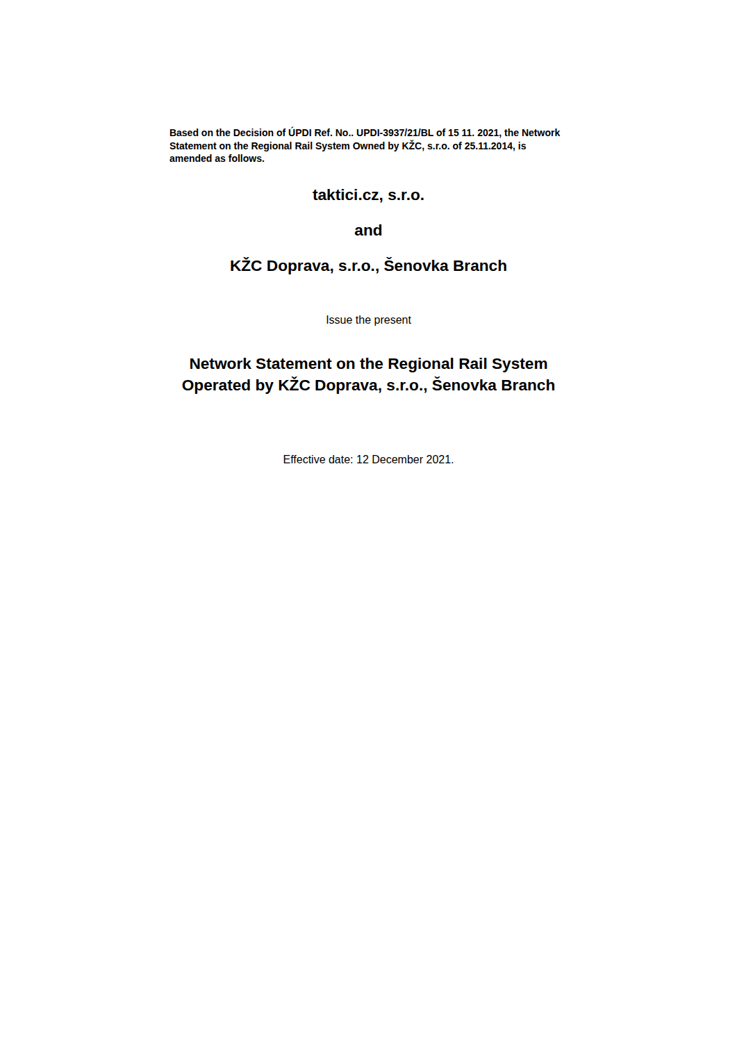Based on the Decision of ÚPDI Ref. No.. UPDI-3937/21/BL of 15 11. 2021, the Network Statement on the Regional Rail System Owned by KŽC, s.r.o. of 25.11.2014, is amended as follows.
taktici.cz, s.r.o.
and
KŽC Doprava, s.r.o., Šenovka Branch
Issue the present
Network Statement on the Regional Rail System Operated by KŽC Doprava, s.r.o., Šenovka Branch
Effective date: 12 December 2021.